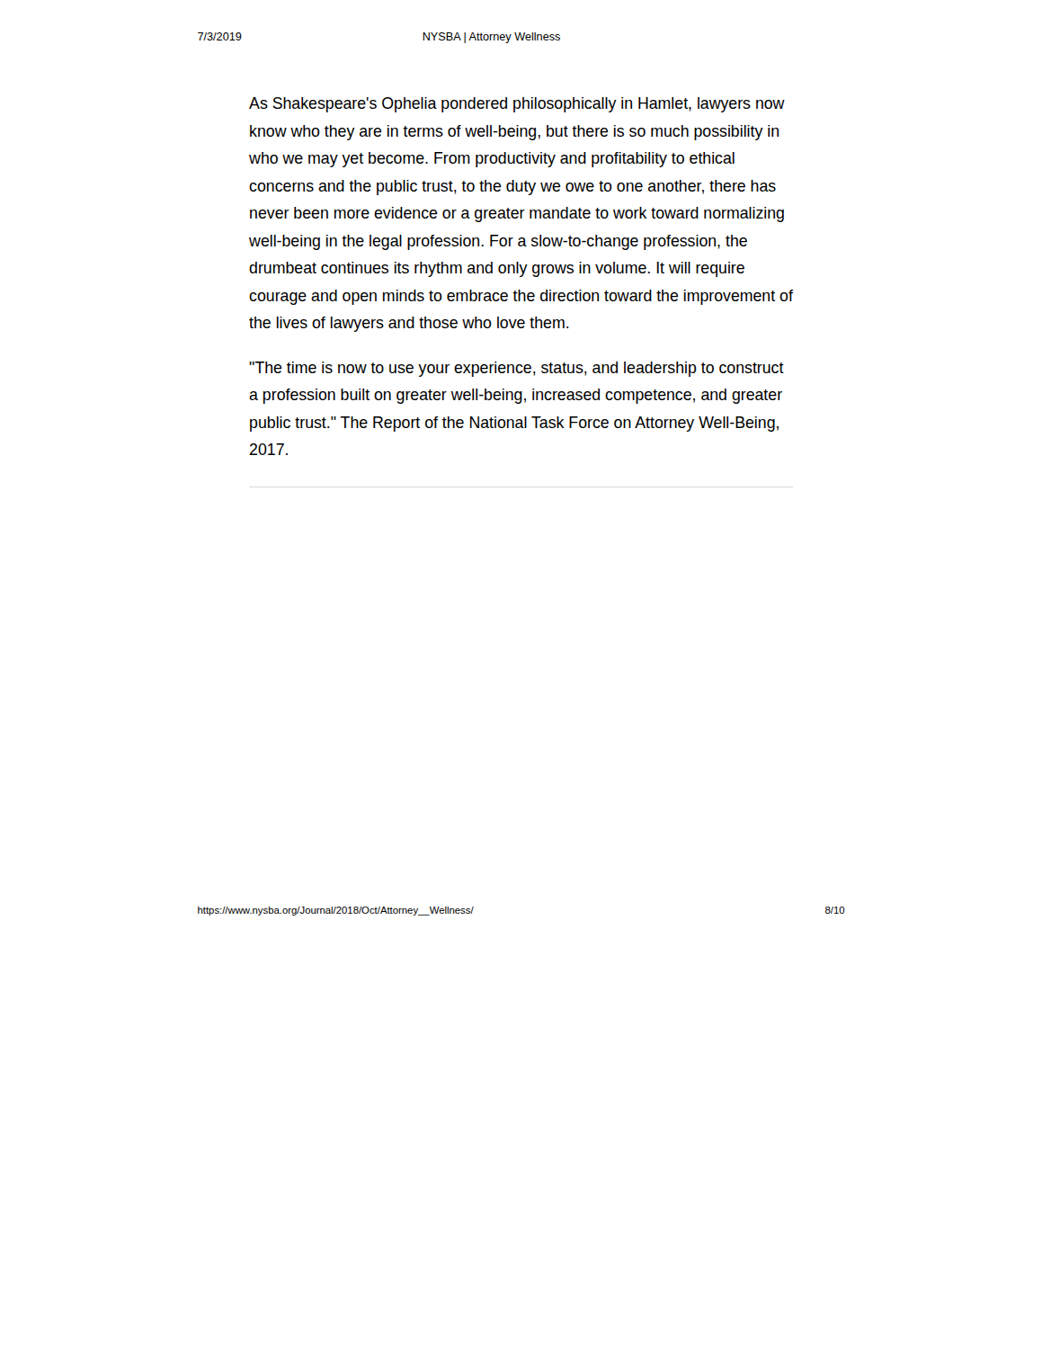7/3/2019
NYSBA | Attorney Wellness
As Shakespeare's Ophelia pondered philosophically in Hamlet, lawyers now know who they are in terms of well-being, but there is so much possibility in who we may yet become. From productivity and profitability to ethical concerns and the public trust, to the duty we owe to one another, there has never been more evidence or a greater mandate to work toward normalizing well-being in the legal profession. For a slow-to-change profession, the drumbeat continues its rhythm and only grows in volume. It will require courage and open minds to embrace the direction toward the improvement of the lives of lawyers and those who love them.
"The time is now to use your experience, status, and leadership to construct a profession built on greater well-being, increased competence, and greater public trust." The Report of the National Task Force on Attorney Well-Being, 2017.
https://www.nysba.org/Journal/2018/Oct/Attorney__Wellness/
8/10